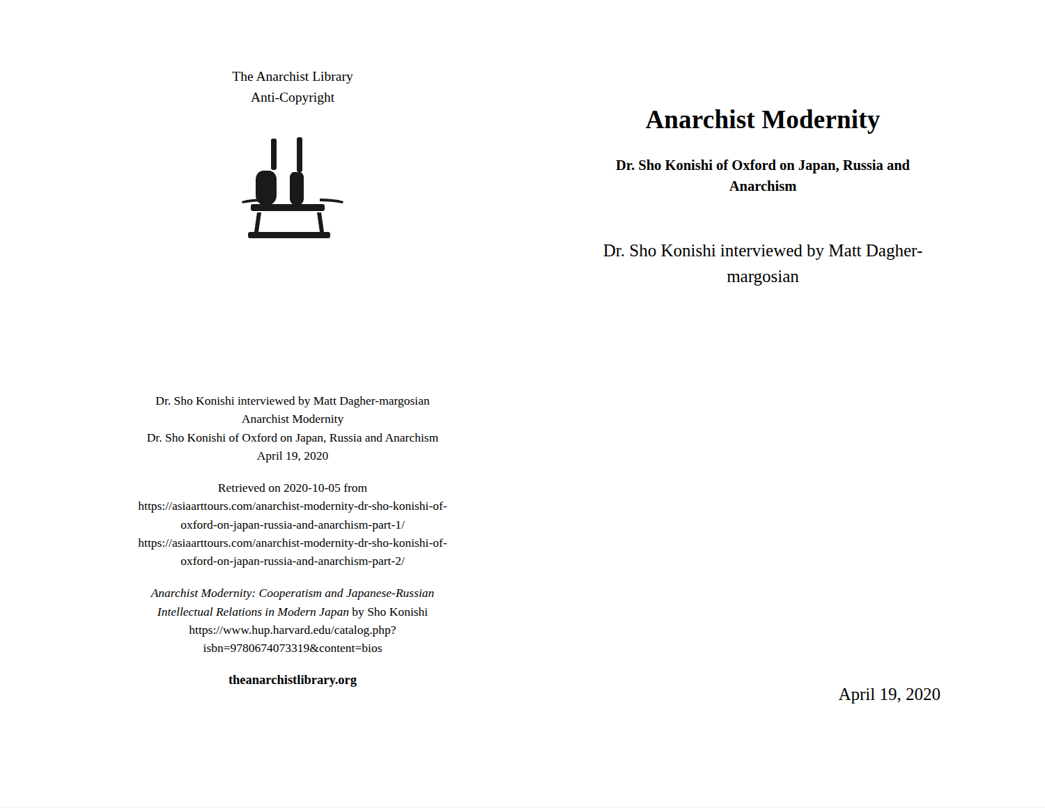The Anarchist Library
Anti-Copyright
Dr. Sho Konishi interviewed by Matt Dagher-margosian
Anarchist Modernity
Dr. Sho Konishi of Oxford on Japan, Russia and Anarchism
April 19, 2020
Retrieved on 2020-10-05 from
https://asiaarttours.com/anarchist-modernity-dr-sho-konishi-of-oxford-on-japan-russia-and-anarchism-part-1/ https://asiaarttours.com/anarchist-modernity-dr-sho-konishi-of-oxford-on-japan-russia-and-anarchism-part-2/
Anarchist Modernity: Cooperatism and Japanese-Russian Intellectual Relations in Modern Japan by Sho Konishi
https://www.hup.harvard.edu/catalog.php?isbn=9780674073319&content=bios
theanarchistlibrary.org
Anarchist Modernity
Dr. Sho Konishi of Oxford on Japan, Russia and Anarchism
Dr. Sho Konishi interviewed by Matt Dagher-margosian
April 19, 2020